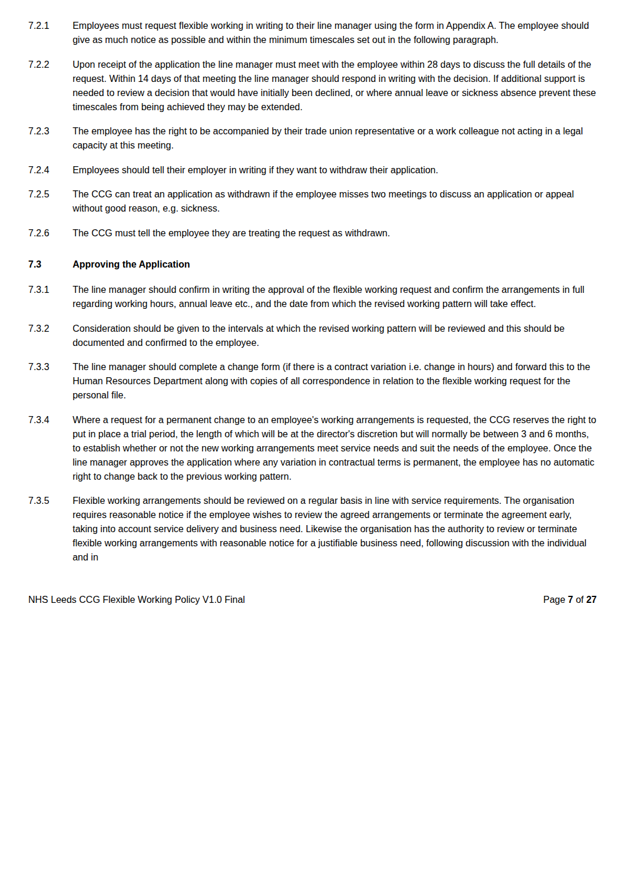7.2.1
Employees must request flexible working in writing to their line manager using the form in Appendix A. The employee should give as much notice as possible and within the minimum timescales set out in the following paragraph.
7.2.2
Upon receipt of the application the line manager must meet with the employee within 28 days to discuss the full details of the request. Within 14 days of that meeting the line manager should respond in writing with the decision. If additional support is needed to review a decision that would have initially been declined, or where annual leave or sickness absence prevent these timescales from being achieved they may be extended.
7.2.3
The employee has the right to be accompanied by their trade union representative or a work colleague not acting in a legal capacity at this meeting.
7.2.4
Employees should tell their employer in writing if they want to withdraw their application.
7.2.5
The CCG can treat an application as withdrawn if the employee misses two meetings to discuss an application or appeal without good reason, e.g. sickness.
7.2.6
The CCG must tell the employee they are treating the request as withdrawn.
7.3 Approving the Application
7.3.1
The line manager should confirm in writing the approval of the flexible working request and confirm the arrangements in full regarding working hours, annual leave etc., and the date from which the revised working pattern will take effect.
7.3.2
Consideration should be given to the intervals at which the revised working pattern will be reviewed and this should be documented and confirmed to the employee.
7.3.3
The line manager should complete a change form (if there is a contract variation i.e. change in hours) and forward this to the Human Resources Department along with copies of all correspondence in relation to the flexible working request for the personal file.
7.3.4
Where a request for a permanent change to an employee's working arrangements is requested, the CCG reserves the right to put in place a trial period, the length of which will be at the director's discretion but will normally be between 3 and 6 months, to establish whether or not the new working arrangements meet service needs and suit the needs of the employee. Once the line manager approves the application where any variation in contractual terms is permanent, the employee has no automatic right to change back to the previous working pattern.
7.3.5
Flexible working arrangements should be reviewed on a regular basis in line with service requirements. The organisation requires reasonable notice if the employee wishes to review the agreed arrangements or terminate the agreement early, taking into account service delivery and business need. Likewise the organisation has the authority to review or terminate flexible working arrangements with reasonable notice for a justifiable business need, following discussion with the individual and in
NHS Leeds CCG Flexible Working Policy V1.0 Final Page 7 of 27